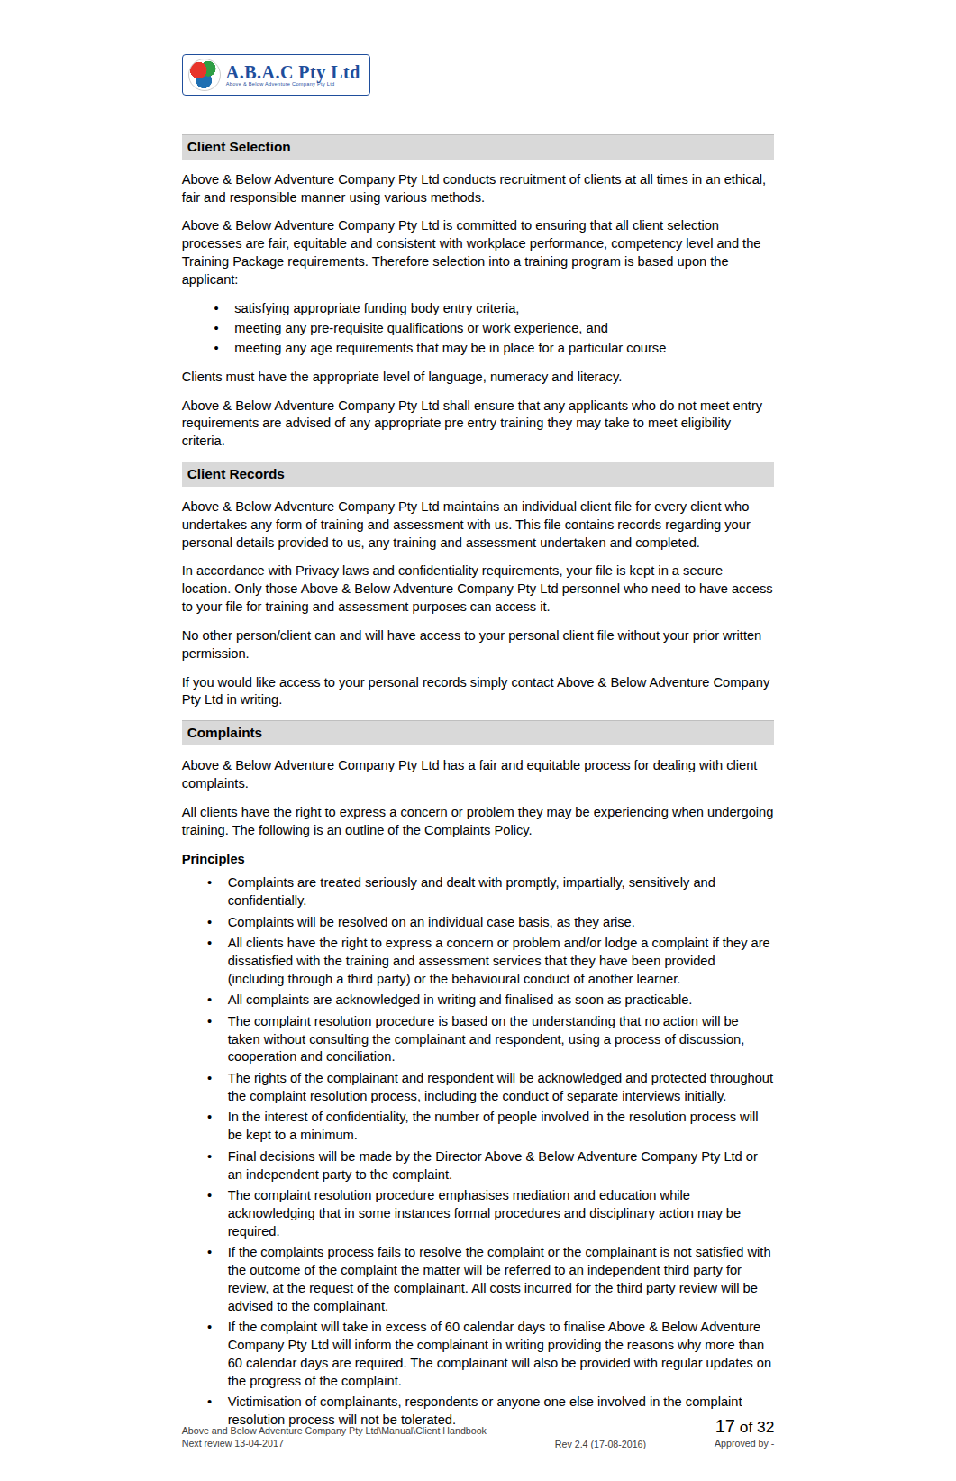A.B.A.C Pty Ltd
Above & Below Adventure Company Pty Ltd
Client Selection
Above & Below Adventure Company Pty Ltd conducts recruitment of clients at all times in an ethical, fair and responsible manner using various methods.
Above & Below Adventure Company Pty Ltd is committed to ensuring that all client selection processes are fair, equitable and consistent with workplace performance, competency level and the Training Package requirements. Therefore selection into a training program is based upon the applicant:
satisfying appropriate funding body entry criteria,
meeting any pre-requisite qualifications or work experience, and
meeting any age requirements that may be in place for a particular course
Clients must have the appropriate level of language, numeracy and literacy.
Above & Below Adventure Company Pty Ltd shall ensure that any applicants who do not meet entry requirements are advised of any appropriate pre entry training they may take to meet eligibility criteria.
Client Records
Above & Below Adventure Company Pty Ltd maintains an individual client file for every client who undertakes any form of training and assessment with us. This file contains records regarding your personal details provided to us, any training and assessment undertaken and completed.
In accordance with Privacy laws and confidentiality requirements, your file is kept in a secure location. Only those Above & Below Adventure Company Pty Ltd personnel who need to have access to your file for training and assessment purposes can access it.
No other person/client can and will have access to your personal client file without your prior written permission.
If you would like access to your personal records simply contact Above & Below Adventure Company Pty Ltd in writing.
Complaints
Above & Below Adventure Company Pty Ltd has a fair and equitable process for dealing with client complaints.
All clients have the right to express a concern or problem they may be experiencing when undergoing training. The following is an outline of the Complaints Policy.
Principles
Complaints are treated seriously and dealt with promptly, impartially, sensitively and confidentially.
Complaints will be resolved on an individual case basis, as they arise.
All clients have the right to express a concern or problem and/or lodge a complaint if they are dissatisfied with the training and assessment services that they have been provided (including through a third party) or the behavioural conduct of another learner.
All complaints are acknowledged in writing and finalised as soon as practicable.
The complaint resolution procedure is based on the understanding that no action will be taken without consulting the complainant and respondent, using a process of discussion, cooperation and conciliation.
The rights of the complainant and respondent will be acknowledged and protected throughout the complaint resolution process, including the conduct of separate interviews initially.
In the interest of confidentiality, the number of people involved in the resolution process will be kept to a minimum.
Final decisions will be made by the Director Above & Below Adventure Company Pty Ltd or an independent party to the complaint.
The complaint resolution procedure emphasises mediation and education while acknowledging that in some instances formal procedures and disciplinary action may be required.
If the complaints process fails to resolve the complaint or the complainant is not satisfied with the outcome of the complaint the matter will be referred to an independent third party for review, at the request of the complainant. All costs incurred for the third party review will be advised to the complainant.
If the complaint will take in excess of 60 calendar days to finalise Above & Below Adventure Company Pty Ltd will inform the complainant in writing providing the reasons why more than 60 calendar days are required. The complainant will also be provided with regular updates on the progress of the complaint.
Victimisation of complainants, respondents or anyone one else involved in the complaint resolution process will not be tolerated.
Above and Below Adventure Company Pty Ltd\Manual\Client Handbook
Next review 13-04-2017
Rev 2.4 (17-08-2016)
17 of 32
Approved by -